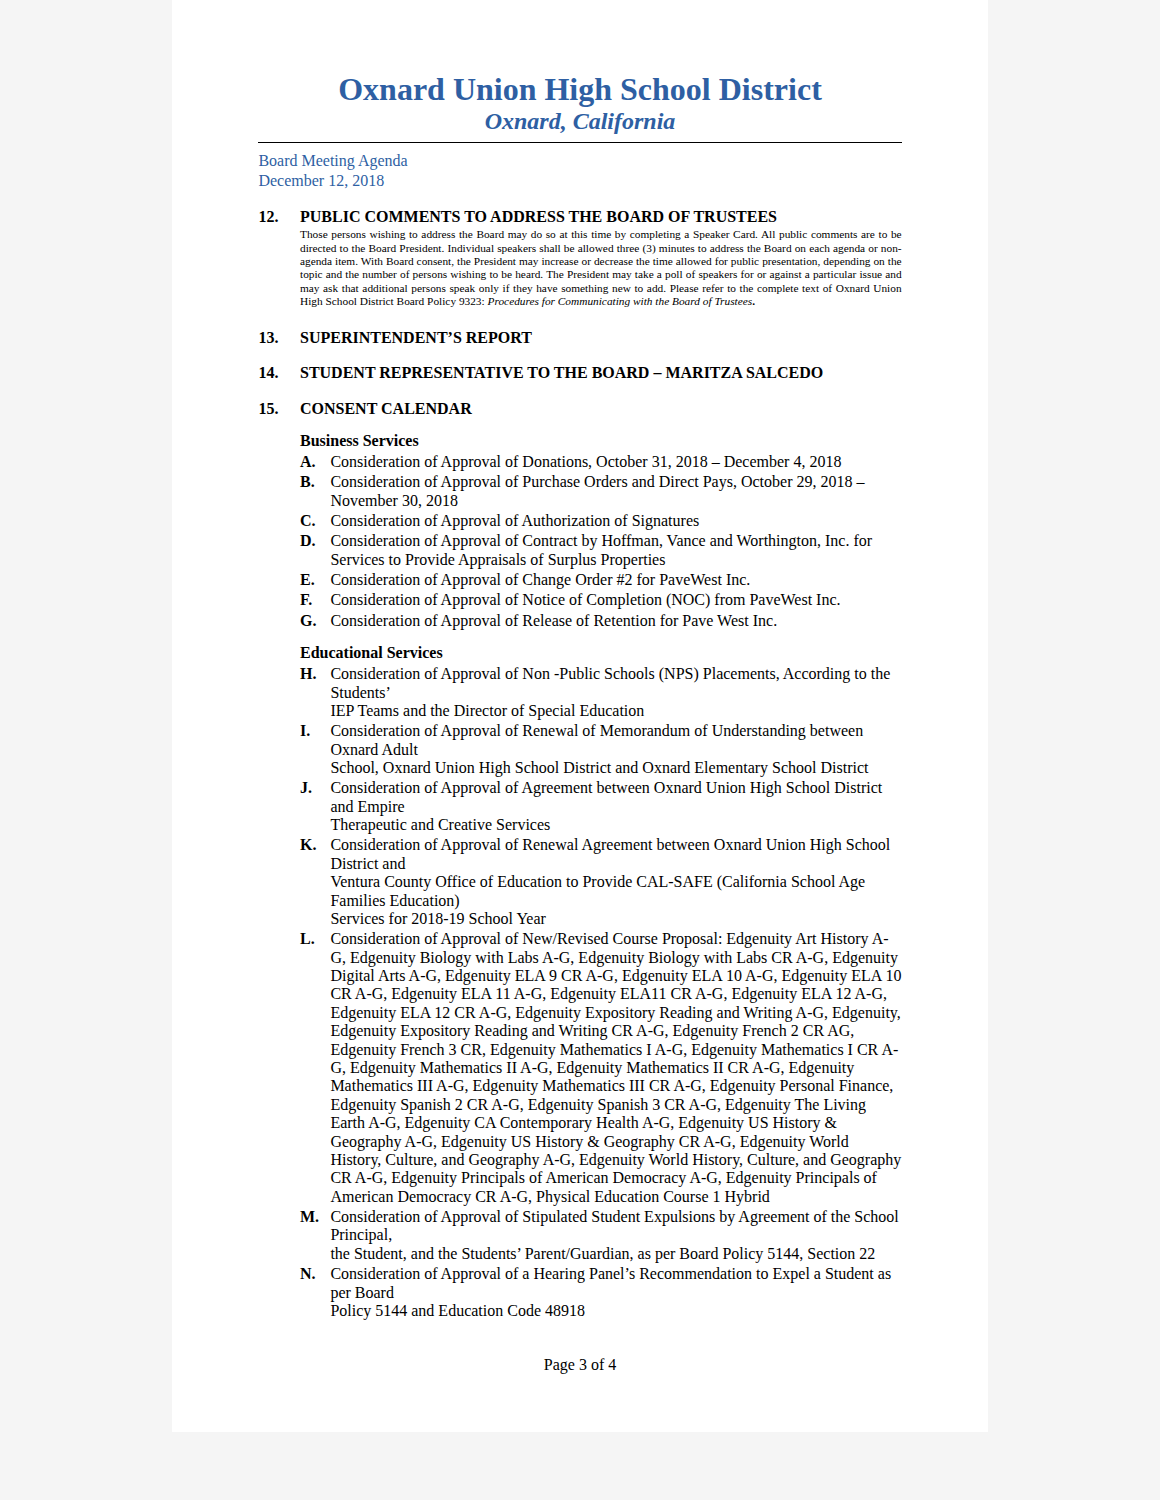Oxnard Union High School District
Oxnard, California
Board Meeting Agenda
December 12, 2018
12.
PUBLIC COMMENTS TO ADDRESS THE BOARD OF TRUSTEES
Those persons wishing to address the Board may do so at this time by completing a Speaker Card. All public comments are to be directed to the Board President. Individual speakers shall be allowed three (3) minutes to address the Board on each agenda or non-agenda item. With Board consent, the President may increase or decrease the time allowed for public presentation, depending on the topic and the number of persons wishing to be heard. The President may take a poll of speakers for or against a particular issue and may ask that additional persons speak only if they have something new to add. Please refer to the complete text of Oxnard Union High School District Board Policy 9323: Procedures for Communicating with the Board of Trustees.
13.
SUPERINTENDENT’S REPORT
14.
STUDENT REPRESENTATIVE TO THE BOARD – MARITZA SALCEDO
15.
CONSENT CALENDAR
Business Services
A. Consideration of Approval of Donations, October 31, 2018 – December 4, 2018
B. Consideration of Approval of Purchase Orders and Direct Pays, October 29, 2018 – November 30, 2018
C. Consideration of Approval of Authorization of Signatures
D. Consideration of Approval of Contract by Hoffman, Vance and Worthington, Inc. for Services to Provide Appraisals of Surplus Properties
E. Consideration of Approval of Change Order #2 for PaveWest Inc.
F. Consideration of Approval of Notice of Completion (NOC) from PaveWest Inc.
G. Consideration of Approval of Release of Retention for Pave West Inc.
Educational Services
H. Consideration of Approval of Non -Public Schools (NPS) Placements, According to the Students’ IEP Teams and the Director of Special Education
I. Consideration of Approval of Renewal of Memorandum of Understanding between Oxnard Adult School, Oxnard Union High School District and Oxnard Elementary School District
J. Consideration of Approval of Agreement between Oxnard Union High School District and Empire Therapeutic and Creative Services
K. Consideration of Approval of Renewal Agreement between Oxnard Union High School District and Ventura County Office of Education to Provide CAL-SAFE (California School Age Families Education) Services for 2018-19 School Year
L. Consideration of Approval of New/Revised Course Proposal: Edgenuity Art History A-G, Edgenuity Biology with Labs A-G, Edgenuity Biology with Labs CR A-G, Edgenuity Digital Arts A-G, Edgenuity ELA 9 CR A-G, Edgenuity ELA 10 A-G, Edgenuity ELA 10 CR A-G, Edgenuity ELA 11 A-G, Edgenuity ELA11 CR A-G, Edgenuity ELA 12 A-G, Edgenuity ELA 12 CR A-G, Edgenuity Expository Reading and Writing A-G, Edgenuity, Edgenuity Expository Reading and Writing CR A-G, Edgenuity French 2 CR AG, Edgenuity French 3 CR, Edgenuity Mathematics I A-G, Edgenuity Mathematics I CR A-G, Edgenuity Mathematics II A-G, Edgenuity Mathematics II CR A-G, Edgenuity Mathematics III A-G, Edgenuity Mathematics III CR A-G, Edgenuity Personal Finance, Edgenuity Spanish 2 CR A-G, Edgenuity Spanish 3 CR A-G, Edgenuity The Living Earth A-G, Edgenuity CA Contemporary Health A-G, Edgenuity US History & Geography A-G, Edgenuity US History & Geography CR A-G, Edgenuity World History, Culture, and Geography A-G, Edgenuity World History, Culture, and Geography CR A-G, Edgenuity Principals of American Democracy A-G, Edgenuity Principals of American Democracy CR A-G, Physical Education Course 1 Hybrid
M. Consideration of Approval of Stipulated Student Expulsions by Agreement of the School Principal, the Student, and the Students’ Parent/Guardian, as per Board Policy 5144, Section 22
N. Consideration of Approval of a Hearing Panel’s Recommendation to Expel a Student as per Board Policy 5144 and Education Code 48918
Page 3 of 4